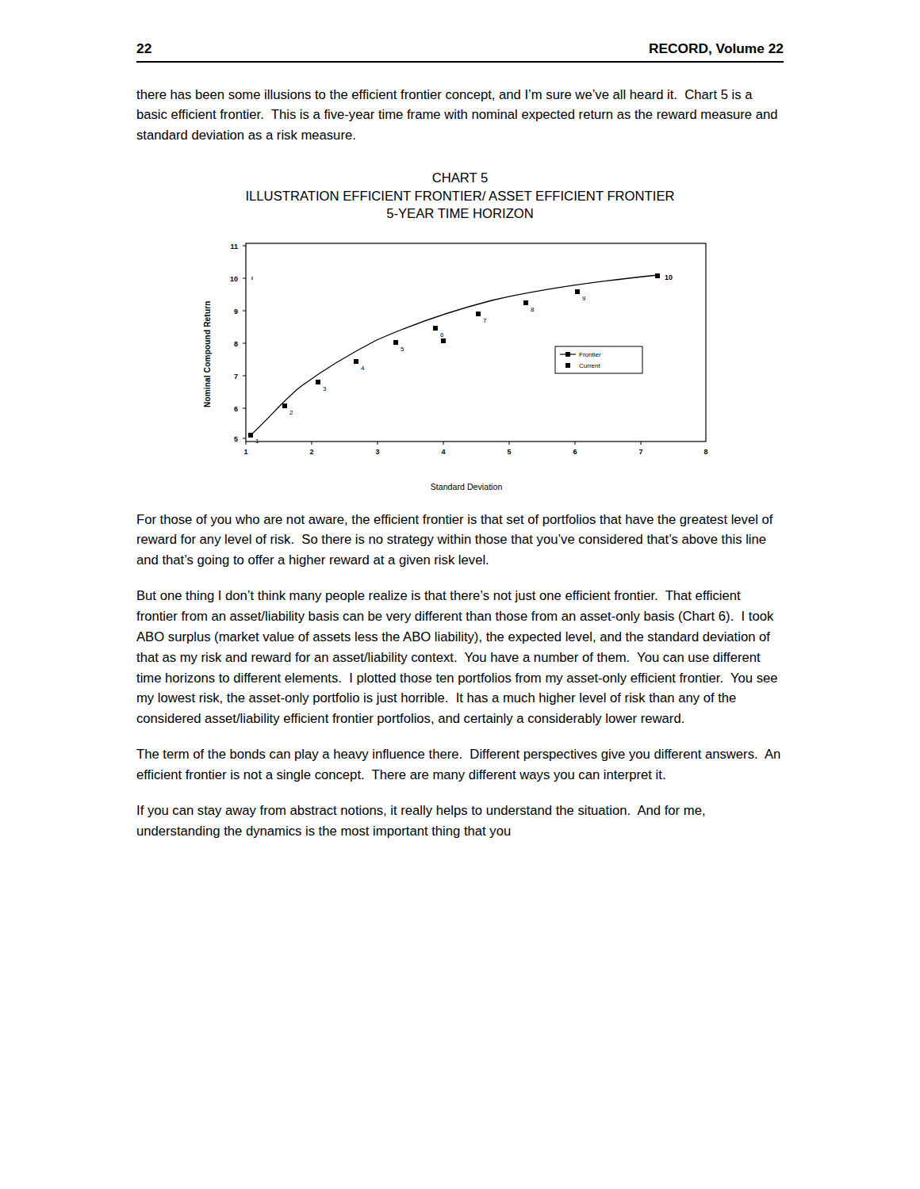22 RECORD, Volume 22
there has been some illusions to the efficient frontier concept, and I’m sure we’ve all heard it. Chart 5 is a basic efficient frontier. This is a five-year time frame with nominal expected return as the reward measure and standard deviation as a risk measure.
CHART 5
ILLUSTRATION EFFICIENT FRONTIER/ ASSET EFFICIENT FRONTIER
5-YEAR TIME HORIZON
Nominal Compound Return
11 10 9 8 7 6 5 1 2 3 4 5 6 7 8 1 2 3 4 5 6 7 8 9 10 Frontier Current
Standard Deviation
For those of you who are not aware, the efficient frontier is that set of portfolios that have the greatest level of reward for any level of risk. So there is no strategy within those that you’ve considered that’s above this line and that’s going to offer a higher reward at a given risk level.
But one thing I don’t think many people realize is that there’s not just one efficient frontier. That efficient frontier from an asset/liability basis can be very different than those from an asset-only basis (Chart 6). I took ABO surplus (market value of assets less the ABO liability), the expected level, and the standard deviation of that as my risk and reward for an asset/liability context. You have a number of them. You can use different time horizons to different elements. I plotted those ten portfolios from my asset-only efficient frontier. You see my lowest risk, the asset-only portfolio is just horrible. It has a much higher level of risk than any of the considered asset/liability efficient frontier portfolios, and certainly a considerably lower reward.
The term of the bonds can play a heavy influence there. Different perspectives give you different answers. An efficient frontier is not a single concept. There are many different ways you can interpret it.
If you can stay away from abstract notions, it really helps to understand the situation. And for me, understanding the dynamics is the most important thing that you